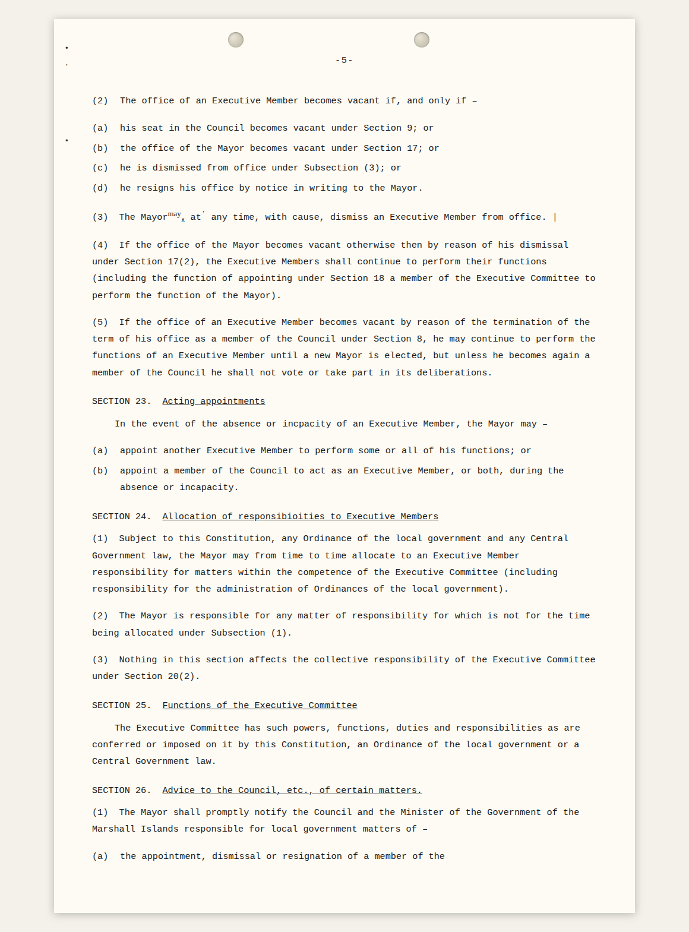• ʼ •
-5-
(2) The office of an Executive Member becomes vacant if, and only if –
(a) his seat in the Council becomes vacant under Section 9; or
(b) the office of the Mayor becomes vacant under Section 17; or
(c) he is dismissed from office under Subsection (3); or
(d) he resigns his office by notice in writing to the Mayor.
(3) The Mayormay∧ atʼ any time, with cause, dismiss an Executive Member from office.
(4) If the office of the Mayor becomes vacant otherwise then by reason of his dismissal under Section 17(2), the Executive Members shall continue to perform their functions (including the function of appointing under Section 18 a member of the Executive Committee to perform the function of the Mayor).
(5) If the office of an Executive Member becomes vacant by reason of the termination of the term of his office as a member of the Council under Section 8, he may continue to perform the functions of an Executive Member until a new Mayor is elected, but unless he becomes again a member of the Council he shall not vote or take part in its deliberations.
SECTION 23. Acting appointments
In the event of the absence or incpacity of an Executive Member, the Mayor may –
(a) appoint another Executive Member to perform some or all of his functions; or
(b) appoint a member of the Council to act as an Executive Member, or both, during the absence or incapacity.
SECTION 24. Allocation of responsibioities to Executive Members
(1) Subject to this Constitution, any Ordinance of the local government and any Central Government law, the Mayor may from time to time allocate to an Executive Member responsibility for matters within the competence of the Executive Committee (including responsibility for the administration of Ordinances of the local government).
(2) The Mayor is responsible for any matter of responsibility for which is not for the time being allocated under Subsection (1).
(3) Nothing in this section affects the collective responsibility of the Executive Committee under Section 20(2).
SECTION 25. Functions of the Executive Committee
The Executive Committee has such powers, functions, duties and responsibilities as are conferred or imposed on it by this Constitution, an Ordinance of the local government or a Central Government law.
SECTION 26. Advice to the Council, etc., of certain matters.
(1) The Mayor shall promptly notify the Council and the Minister of the Government of the Marshall Islands responsible for local government matters of –
(a) the appointment, dismissal or resignation of a member of the